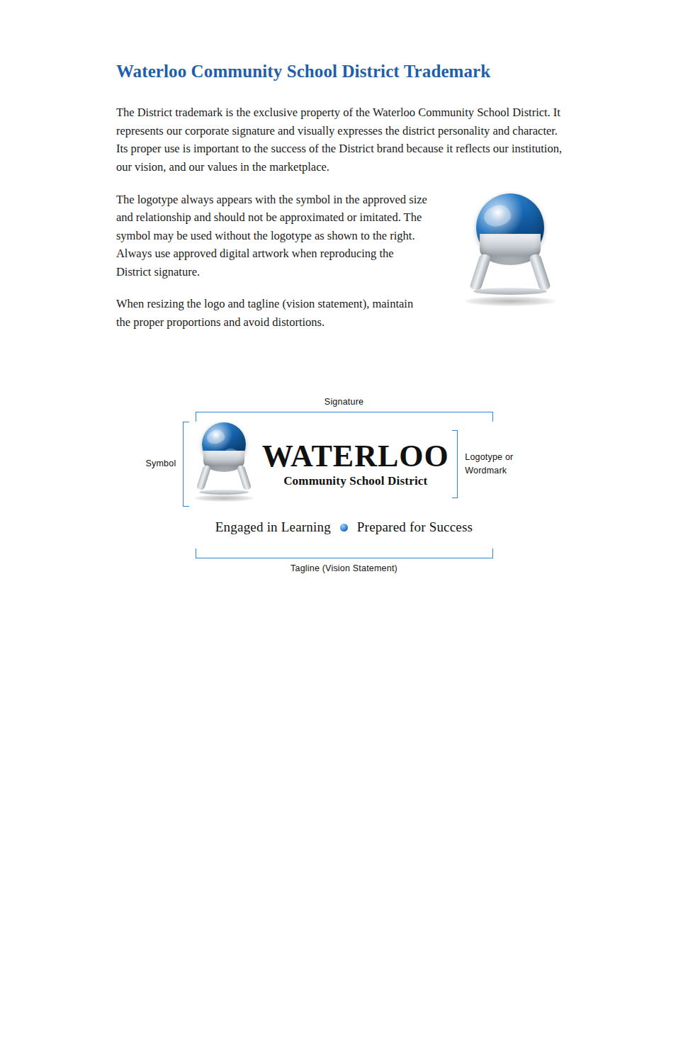Waterloo Community School District Trademark
The District trademark is the exclusive property of the Waterloo Community School District. It represents our corporate signature and visually expresses the district personality and character. Its proper use is important to the success of the District brand because it reflects our institution, our vision, and our values in the marketplace.
The logotype always appears with the symbol in the approved size and relationship and should not be approximated or imitated. The symbol may be used without the logotype as shown to the right. Always use approved digital artwork when reproducing the District signature.
When resizing the logo and tagline (vision statement), maintain the proper proportions and avoid distortions.
Signature
Symbol
WATERLOO Community School District
Logotype or Wordmark
Engaged in Learning Prepared for Success
Tagline (Vision Statement)